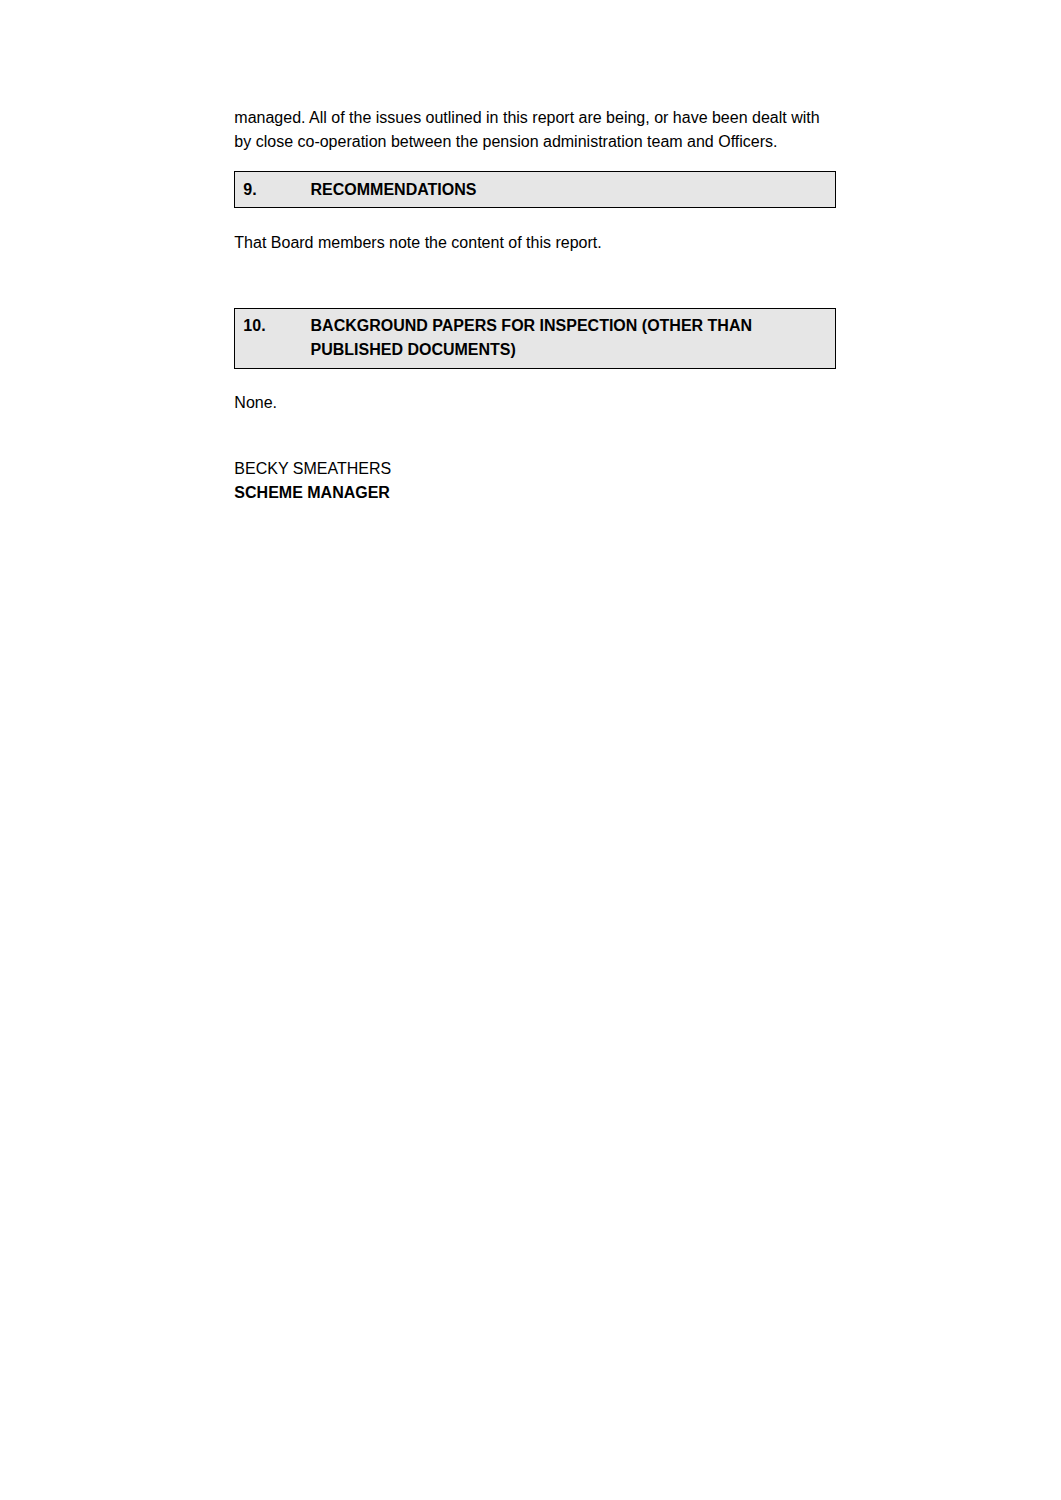managed. All of the issues outlined in this report are being, or have been dealt with by close co-operation between the pension administration team and Officers.
| 9. | RECOMMENDATIONS |
That Board members note the content of this report.
| 10. | BACKGROUND PAPERS FOR INSPECTION (OTHER THAN PUBLISHED DOCUMENTS) |
None.
BECKY SMEATHERS
SCHEME MANAGER